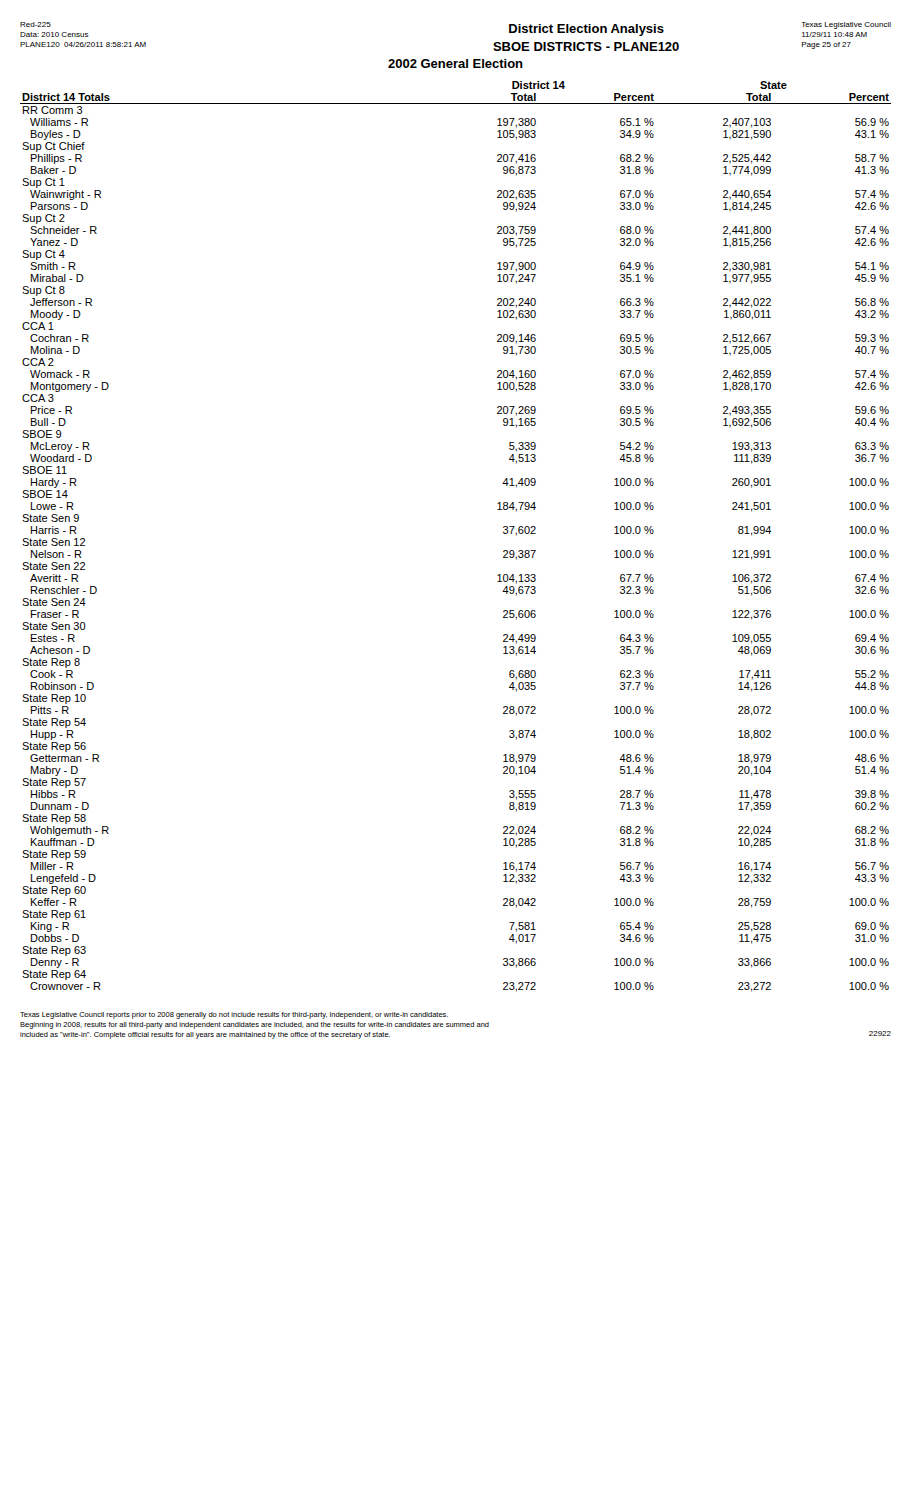Red-225
Data: 2010 Census
PLANE120 04/26/2011 8:58:21 AM
Texas Legislative Council
11/29/11 10:48 AM
Page 25 of 27
District Election Analysis
SBOE DISTRICTS - PLANE120
2002 General Election
| | District 14 | State |
| --- | --- | --- |
| District 14 Totals | Total | Percent | Total | Percent |
| RR Comm 3 | | | | |
| Williams - R | 197,380 | 65.1 % | 2,407,103 | 56.9 % |
| Boyles - D | 105,983 | 34.9 % | 1,821,590 | 43.1 % |
| Sup Ct Chief | | | | |
| Phillips - R | 207,416 | 68.2 % | 2,525,442 | 58.7 % |
| Baker - D | 96,873 | 31.8 % | 1,774,099 | 41.3 % |
| Sup Ct 1 | | | | |
| Wainwright - R | 202,635 | 67.0 % | 2,440,654 | 57.4 % |
| Parsons - D | 99,924 | 33.0 % | 1,814,245 | 42.6 % |
| Sup Ct 2 | | | | |
| Schneider - R | 203,759 | 68.0 % | 2,441,800 | 57.4 % |
| Yanez - D | 95,725 | 32.0 % | 1,815,256 | 42.6 % |
| Sup Ct 4 | | | | |
| Smith - R | 197,900 | 64.9 % | 2,330,981 | 54.1 % |
| Mirabal - D | 107,247 | 35.1 % | 1,977,955 | 45.9 % |
| Sup Ct 8 | | | | |
| Jefferson - R | 202,240 | 66.3 % | 2,442,022 | 56.8 % |
| Moody - D | 102,630 | 33.7 % | 1,860,011 | 43.2 % |
| CCA 1 | | | | |
| Cochran - R | 209,146 | 69.5 % | 2,512,667 | 59.3 % |
| Molina - D | 91,730 | 30.5 % | 1,725,005 | 40.7 % |
| CCA 2 | | | | |
| Womack - R | 204,160 | 67.0 % | 2,462,859 | 57.4 % |
| Montgomery - D | 100,528 | 33.0 % | 1,828,170 | 42.6 % |
| CCA 3 | | | | |
| Price - R | 207,269 | 69.5 % | 2,493,355 | 59.6 % |
| Bull - D | 91,165 | 30.5 % | 1,692,506 | 40.4 % |
| SBOE 9 | | | | |
| McLeroy - R | 5,339 | 54.2 % | 193,313 | 63.3 % |
| Woodard - D | 4,513 | 45.8 % | 111,839 | 36.7 % |
| SBOE 11 | | | | |
| Hardy - R | 41,409 | 100.0 % | 260,901 | 100.0 % |
| SBOE 14 | | | | |
| Lowe - R | 184,794 | 100.0 % | 241,501 | 100.0 % |
| State Sen 9 | | | | |
| Harris - R | 37,602 | 100.0 % | 81,994 | 100.0 % |
| State Sen 12 | | | | |
| Nelson - R | 29,387 | 100.0 % | 121,991 | 100.0 % |
| State Sen 22 | | | | |
| Averitt - R | 104,133 | 67.7 % | 106,372 | 67.4 % |
| Renschler - D | 49,673 | 32.3 % | 51,506 | 32.6 % |
| State Sen 24 | | | | |
| Fraser - R | 25,606 | 100.0 % | 122,376 | 100.0 % |
| State Sen 30 | | | | |
| Estes - R | 24,499 | 64.3 % | 109,055 | 69.4 % |
| Acheson - D | 13,614 | 35.7 % | 48,069 | 30.6 % |
| State Rep 8 | | | | |
| Cook - R | 6,680 | 62.3 % | 17,411 | 55.2 % |
| Robinson - D | 4,035 | 37.7 % | 14,126 | 44.8 % |
| State Rep 10 | | | | |
| Pitts - R | 28,072 | 100.0 % | 28,072 | 100.0 % |
| State Rep 54 | | | | |
| Hupp - R | 3,874 | 100.0 % | 18,802 | 100.0 % |
| State Rep 56 | | | | |
| Getterman - R | 18,979 | 48.6 % | 18,979 | 48.6 % |
| Mabry - D | 20,104 | 51.4 % | 20,104 | 51.4 % |
| State Rep 57 | | | | |
| Hibbs - R | 3,555 | 28.7 % | 11,478 | 39.8 % |
| Dunnam - D | 8,819 | 71.3 % | 17,359 | 60.2 % |
| State Rep 58 | | | | |
| Wohlgemuth - R | 22,024 | 68.2 % | 22,024 | 68.2 % |
| Kauffman - D | 10,285 | 31.8 % | 10,285 | 31.8 % |
| State Rep 59 | | | | |
| Miller - R | 16,174 | 56.7 % | 16,174 | 56.7 % |
| Lengefeld - D | 12,332 | 43.3 % | 12,332 | 43.3 % |
| State Rep 60 | | | | |
| Keffer - R | 28,042 | 100.0 % | 28,759 | 100.0 % |
| State Rep 61 | | | | |
| King - R | 7,581 | 65.4 % | 25,528 | 69.0 % |
| Dobbs - D | 4,017 | 34.6 % | 11,475 | 31.0 % |
| State Rep 63 | | | | |
| Denny - R | 33,866 | 100.0 % | 33,866 | 100.0 % |
| State Rep 64 | | | | |
| Crownover - R | 23,272 | 100.0 % | 23,272 | 100.0 % |
Texas Legislative Council reports prior to 2008 generally do not include results for third-party, independent, or write-in candidates.
Beginning in 2008, results for all third-party and independent candidates are included, and the results for write-in candidates are summed and
included as "write-in". Complete official results for all years are maintained by the office of the secretary of state. 22922